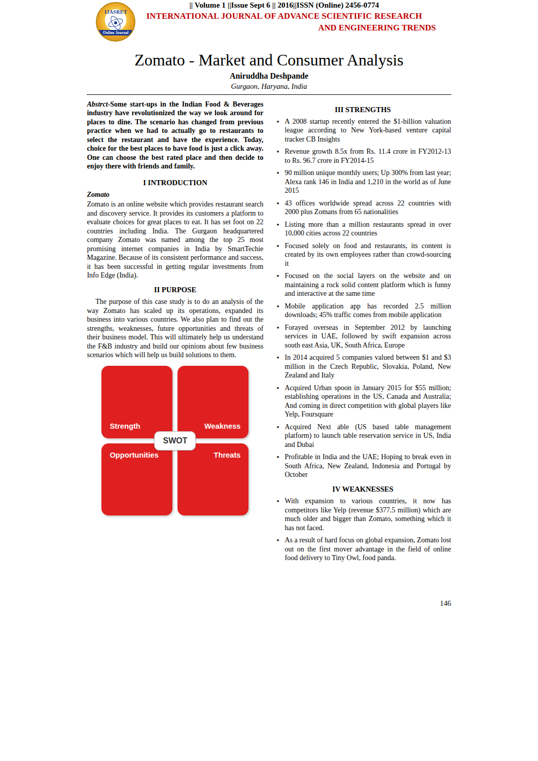Online Journal
|| Volume 1 ||Issue Sept 6 || 2016||ISSN (Online) 2456-0774
INTERNATIONAL JOURNAL OF ADVANCE SCIENTIFIC RESEARCH
AND ENGINEERING TRENDS
Zomato - Market and Consumer Analysis
Aniruddha Deshpande
Gurgaon, Haryana, India
Abstrct-Some start-ups in the Indian Food & Beverages industry have revolutionized the way we look around for places to dine. The scenario has changed from previous practice when we had to actually go to restaurants to select the restaurant and have the experience. Today, choice for the best places to have food is just a click away. One can choose the best rated place and then decide to enjoy there with friends and family.
I INTRODUCTION
Zomato
Zomato is an online website which provides restaurant search and discovery service. It provides its customers a platform to evaluate choices for great places to eat. It has set foot on 22 countries including India. The Gurgaon headquartered company Zomato was named among the top 25 most promising internet companies in India by SmartTechie Magazine. Because of its consistent performance and success, it has been successful in getting regular investments from Info Edge (India).
II PURPOSE
The purpose of this case study is to do an analysis of the way Zomato has scaled up its operations, expanded its business into various countries. We also plan to find out the strengths, weaknesses, future opportunities and threats of their business model. This will ultimately help us understand the F&B industry and build our opinions about few business scenarios which will help us build solutions to them.
Strength
Weakness
Opportunities
Threats
SWOT
III STRENGTHS
A 2008 startup recently entered the $1-billion valuation league according to New York-based venture capital tracker CB Insights
Revenue growth 8.5x from Rs. 11.4 crore in FY2012-13 to Rs. 96.7 crore in FY2014-15
90 million unique monthly users; Up 300% from last year; Alexa rank 146 in India and 1,210 in the world as of June 2015
43 offices worldwide spread across 22 countries with 2000 plus Zomans from 65 nationalities
Listing more than a million restaurants spread in over 10,000 cities across 22 countries
Focused solely on food and restaurants, its content is created by its own employees rather than crowd-sourcing it
Focused on the social layers on the website and on maintaining a rock solid content platform which is funny and interactive at the same time
Mobile application app has recorded 2.5 million downloads; 45% traffic comes from mobile application
Forayed overseas in September 2012 by launching services in UAE, followed by swift expansion across south east Asia, UK, South Africa, Europe
In 2014 acquired 5 companies valued between $1 and $3 million in the Czech Republic, Slovakia, Poland, New Zealand and Italy
Acquired Urban spoon in January 2015 for $55 million; establishing operations in the US, Canada and Australia; And coming in direct competition with global players like Yelp, Foursquare
Acquired Next able (US based table management platform) to launch table reservation service in US, India and Dubai
Profitable in India and the UAE; Hoping to break even in South Africa, New Zealand, Indonesia and Portugal by October
IV WEAKNESSES
With expansion to various countries, it now has competitors like Yelp (revenue $377.5 million) which are much older and bigger than Zomato, something which it has not faced.
As a result of hard focus on global expansion, Zomato lost out on the first mover advantage in the field of online food delivery to Tiny Owl, food panda.
146